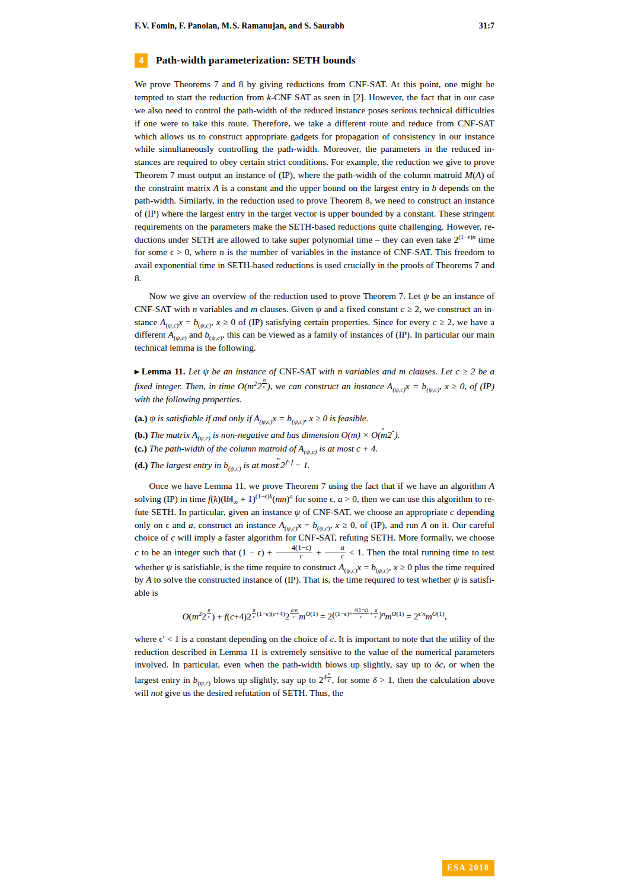F. V. Fomin, F. Panolan, M. S. Ramanujan, and S. Saurabh
31:7
4 Path-width parameterization: SETH bounds
We prove Theorems 7 and 8 by giving reductions from CNF-SAT. At this point, one might be tempted to start the reduction from k-CNF SAT as seen in [2]. However, the fact that in our case we also need to control the path-width of the reduced instance poses serious technical difficulties if one were to take this route. Therefore, we take a different route and reduce from CNF-SAT which allows us to construct appropriate gadgets for propagation of consistency in our instance while simultaneously controlling the path-width. Moreover, the parameters in the reduced instances are required to obey certain strict conditions. For example, the reduction we give to prove Theorem 7 must output an instance of (IP), where the path-width of the column matroid M(A) of the constraint matrix A is a constant and the upper bound on the largest entry in b depends on the path-width. Similarly, in the reduction used to prove Theorem 8, we need to construct an instance of (IP) where the largest entry in the target vector is upper bounded by a constant. These stringent requirements on the parameters make the SETH-based reductions quite challenging. However, reductions under SETH are allowed to take super polynomial time – they can even take 2(1−ϵ)n time for some ϵ > 0, where n is the number of variables in the instance of CNF-SAT. This freedom to avail exponential time in SETH-based reductions is used crucially in the proofs of Theorems 7 and 8.
Now we give an overview of the reduction used to prove Theorem 7. Let ψ be an instance of CNF-SAT with n variables and m clauses. Given ψ and a fixed constant c ≥ 2, we construct an instance A(ψ,c)x = b(ψ,c), x ≥ 0 of (IP) satisfying certain properties. Since for every c ≥ 2, we have a different A(ψ,c) and b(ψ,c), this can be viewed as a family of instances of (IP). In particular our main technical lemma is the following.
▸Lemma 11. Let ψ be an instance of CNF-SAT with n variables and m clauses. Let c ≥ 2 be a fixed integer. Then, in time O(m22nc), we can construct an instance A(ψ,c)x = b(ψ,c), x ≥ 0, of (IP) with the following properties.
(a.) ψ is satisfiable if and only if A(ψ,c)x = b(ψ,c), x ≥ 0 is feasible.
(b.) The matrix A(ψ,c) is non-negative and has dimension O(m) × O(m2nc).
(c.) The path-width of the column matroid of A(ψ,c) is at most c + 4.
(d.) The largest entry in b(ψ,c) is at most 2⌈nc⌉ − 1.
Once we have Lemma 11, we prove Theorem 7 using the fact that if we have an algorithm A solving (IP) in time f(k)(‖b‖∞ + 1)(1−ϵ)k(mn)a for some ϵ, a > 0, then we can use this algorithm to refute SETH. In particular, given an instance ψ of CNF-SAT, we choose an appropriate c depending only on ϵ and a, construct an instance A(ψ,c)x = b(ψ,c), x ≥ 0, of (IP), and run A on it. Our careful choice of c will imply a faster algorithm for CNF-SAT, refuting SETH. More formally, we choose c to be an integer such that (1 − ϵ) + 4(1−ϵ) c + ac < 1. Then the total running time to test whether ψ is satisfiable, is the time require to construct A(ψ,c)x = b(ψ,c), x ≥ 0 plus the time required by A to solve the constructed instance of (IP). That is, the time required to test whether ψ is satisfiable is
O(m22nc) + f(c+4)2nc(1−ϵ)(c+4)2a·n cmO(1) = 2((1−ϵ)+4(1−ϵ) c+ac) nmO(1) = 2ϵ′nmO(1),
where ϵ′ < 1 is a constant depending on the choice of c. It is important to note that the utility of the reduction described in Lemma 11 is extremely sensitive to the value of the numerical parameters involved. In particular, even when the path-width blows up slightly, say up to δc, or when the largest entry in b(ψ,c) blows up slightly, say up to 2δnc, for some δ > 1, then the calculation above will not give us the desired refutation of SETH. Thus, the
ESA 2018